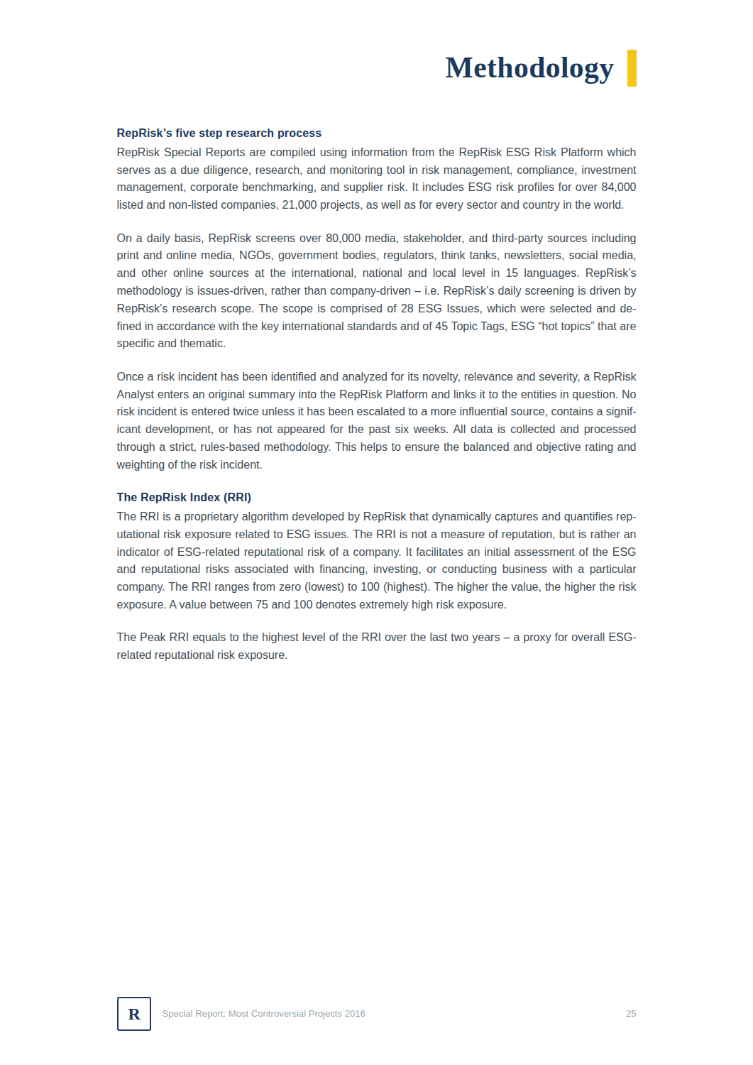Methodology
RepRisk’s five step research process
RepRisk Special Reports are compiled using information from the RepRisk ESG Risk Platform which serves as a due diligence, research, and monitoring tool in risk management, compliance, investment management, corporate benchmarking, and supplier risk. It includes ESG risk profiles for over 84,000 listed and non-listed companies, 21,000 projects, as well as for every sector and country in the world.
On a daily basis, RepRisk screens over 80,000 media, stakeholder, and third-party sources including print and online media, NGOs, government bodies, regulators, think tanks, newsletters, social media, and other online sources at the international, national and local level in 15 languages. RepRisk’s methodology is issues-driven, rather than company-driven – i.e. RepRisk’s daily screening is driven by RepRisk’s research scope. The scope is comprised of 28 ESG Issues, which were selected and defined in accordance with the key international standards and of 45 Topic Tags, ESG “hot topics” that are specific and thematic.
Once a risk incident has been identified and analyzed for its novelty, relevance and severity, a RepRisk Analyst enters an original summary into the RepRisk Platform and links it to the entities in question. No risk incident is entered twice unless it has been escalated to a more influential source, contains a significant development, or has not appeared for the past six weeks. All data is collected and processed through a strict, rules-based methodology. This helps to ensure the balanced and objective rating and weighting of the risk incident.
The RepRisk Index (RRI)
The RRI is a proprietary algorithm developed by RepRisk that dynamically captures and quantifies reputational risk exposure related to ESG issues. The RRI is not a measure of reputation, but is rather an indicator of ESG-related reputational risk of a company. It facilitates an initial assessment of the ESG and reputational risks associated with financing, investing, or conducting business with a particular company. The RRI ranges from zero (lowest) to 100 (highest). The higher the value, the higher the risk exposure. A value between 75 and 100 denotes extremely high risk exposure.
The Peak RRI equals to the highest level of the RRI over the last two years – a proxy for overall ESG-related reputational risk exposure.
R
Special Report: Most Controversial Projects 2016
25